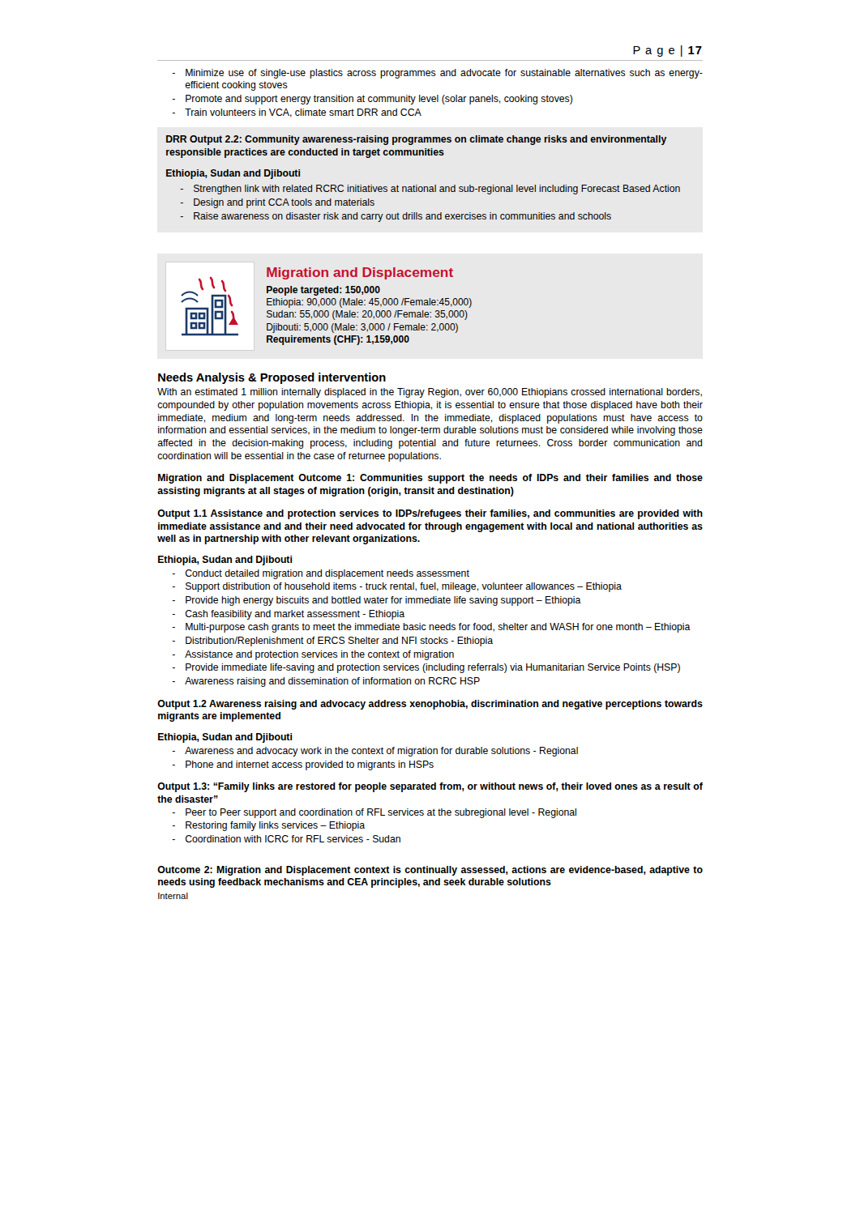P a g e | 17
Minimize use of single-use plastics across programmes and advocate for sustainable alternatives such as energy-efficient cooking stoves
Promote and support energy transition at community level (solar panels, cooking stoves)
Train volunteers in VCA, climate smart DRR and CCA
DRR Output 2.2: Community awareness-raising programmes on climate change risks and environmentally responsible practices are conducted in target communities
Ethiopia, Sudan and Djibouti
Strengthen link with related RCRC initiatives at national and sub-regional level including Forecast Based Action
Design and print CCA tools and materials
Raise awareness on disaster risk and carry out drills and exercises in communities and schools
Migration and Displacement
People targeted: 150,000
Ethiopia: 90,000 (Male: 45,000 /Female:45,000)
Sudan: 55,000 (Male: 20,000 /Female: 35,000)
Djibouti: 5,000 (Male: 3,000 / Female: 2,000)
Requirements (CHF): 1,159,000
Needs Analysis & Proposed intervention
With an estimated 1 million internally displaced in the Tigray Region, over 60,000 Ethiopians crossed international borders, compounded by other population movements across Ethiopia, it is essential to ensure that those displaced have both their immediate, medium and long-term needs addressed. In the immediate, displaced populations must have access to information and essential services, in the medium to longer-term durable solutions must be considered while involving those affected in the decision-making process, including potential and future returnees. Cross border communication and coordination will be essential in the case of returnee populations.
Migration and Displacement Outcome 1: Communities support the needs of IDPs and their families and those assisting migrants at all stages of migration (origin, transit and destination)
Output 1.1 Assistance and protection services to IDPs/refugees their families, and communities are provided with immediate assistance and and their need advocated for through engagement with local and national authorities as well as in partnership with other relevant organizations.
Ethiopia, Sudan and Djibouti
Conduct detailed migration and displacement needs assessment
Support distribution of household items - truck rental, fuel, mileage, volunteer allowances – Ethiopia
Provide high energy biscuits and bottled water for immediate life saving support – Ethiopia
Cash feasibility and market assessment - Ethiopia
Multi-purpose cash grants to meet the immediate basic needs for food, shelter and WASH for one month – Ethiopia
Distribution/Replenishment of ERCS Shelter and NFI stocks - Ethiopia
Assistance and protection services in the context of migration
Provide immediate life-saving and protection services (including referrals) via Humanitarian Service Points (HSP)
Awareness raising and dissemination of information on RCRC HSP
Output 1.2 Awareness raising and advocacy address xenophobia, discrimination and negative perceptions towards migrants are implemented
Ethiopia, Sudan and Djibouti
Awareness and advocacy work in the context of migration for durable solutions - Regional
Phone and internet access provided to migrants in HSPs
Output 1.3: “Family links are restored for people separated from, or without news of, their loved ones as a result of the disaster”
Peer to Peer support and coordination of RFL services at the subregional level - Regional
Restoring family links services – Ethiopia
Coordination with ICRC for RFL services - Sudan
Outcome 2: Migration and Displacement context is continually assessed, actions are evidence-based, adaptive to needs using feedback mechanisms and CEA principles, and seek durable solutions
Internal